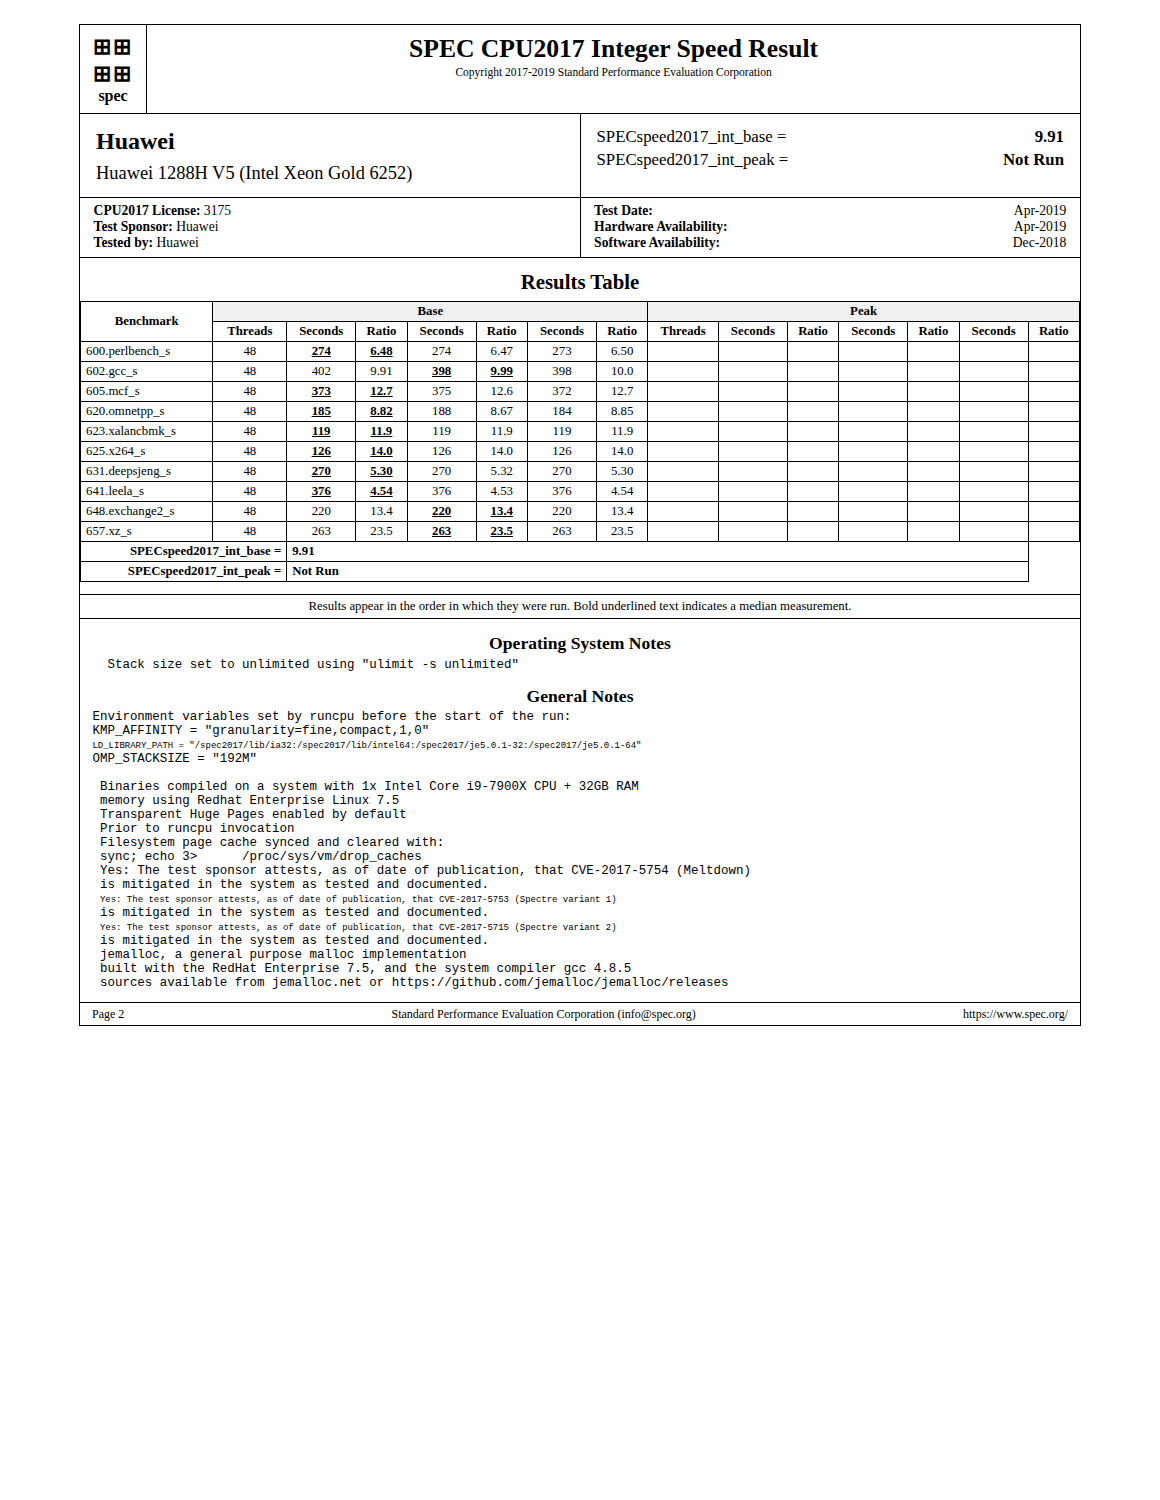⊞⊞
⊞⊞
spec
SPEC CPU2017 Integer Speed Result
Copyright 2017-2019 Standard Performance Evaluation Corporation
Huawei
Huawei 1288H V5 (Intel Xeon Gold 6252)
SPECspeed2017_int_base = 9.91
SPECspeed2017_int_peak = Not Run
CPU2017 License: 3175
Test Sponsor: Huawei
Tested by: Huawei
Test Date: Apr-2019
Hardware Availability: Apr-2019
Software Availability: Dec-2018
Results Table
| Benchmark | Base | Peak |
| --- | --- | --- |
| Threads | Seconds | Ratio | Seconds | Ratio | Seconds | Ratio | Threads | Seconds | Ratio | Seconds | Ratio | Seconds | Ratio |
| 600.perlbench_s | 48 | 274 | 6.48 | 274 | 6.47 | 273 | 6.50 | | | | | | | |
| 602.gcc_s | 48 | 402 | 9.91 | 398 | 9.99 | 398 | 10.0 | | | | | | | |
| 605.mcf_s | 48 | 373 | 12.7 | 375 | 12.6 | 372 | 12.7 | | | | | | | |
| 620.omnetpp_s | 48 | 185 | 8.82 | 188 | 8.67 | 184 | 8.85 | | | | | | | |
| 623.xalancbmk_s | 48 | 119 | 11.9 | 119 | 11.9 | 119 | 11.9 | | | | | | | |
| 625.x264_s | 48 | 126 | 14.0 | 126 | 14.0 | 126 | 14.0 | | | | | | | |
| 631.deepsjeng_s | 48 | 270 | 5.30 | 270 | 5.32 | 270 | 5.30 | | | | | | | |
| 641.leela_s | 48 | 376 | 4.54 | 376 | 4.53 | 376 | 4.54 | | | | | | | |
| 648.exchange2_s | 48 | 220 | 13.4 | 220 | 13.4 | 220 | 13.4 | | | | | | | |
| 657.xz_s | 48 | 263 | 23.5 | 263 | 23.5 | 263 | 23.5 | | | | | | | |
| SPECspeed2017_int_base = | 9.91 |
| SPECspeed2017_int_peak = | Not Run |
Results appear in the order in which they were run. Bold underlined text indicates a median measurement.
Operating System Notes
Stack size set to unlimited using "ulimit -s unlimited"
General Notes
Environment variables set by runcpu before the start of the run: KMP_AFFINITY = "granularity=fine,compact,1,0" LD_LIBRARY_PATH = "/spec2017/lib/ia32:/spec2017/lib/intel64:/spec2017/je5.0.1-32:/spec2017/je5.0.1-64" OMP_STACKSIZE = "192M" Binaries compiled on a system with 1x Intel Core i9-7900X CPU + 32GB RAM memory using Redhat Enterprise Linux 7.5 Transparent Huge Pages enabled by default Prior to runcpu invocation Filesystem page cache synced and cleared with: sync; echo 3> /proc/sys/vm/drop_caches Yes: The test sponsor attests, as of date of publication, that CVE-2017-5754 (Meltdown) is mitigated in the system as tested and documented. Yes: The test sponsor attests, as of date of publication, that CVE-2017-5753 (Spectre variant 1) is mitigated in the system as tested and documented. Yes: The test sponsor attests, as of date of publication, that CVE-2017-5715 (Spectre variant 2) is mitigated in the system as tested and documented. jemalloc, a general purpose malloc implementation built with the RedHat Enterprise 7.5, and the system compiler gcc 4.8.5 sources available from jemalloc.net or https://github.com/jemalloc/jemalloc/releases
Page 2 Standard Performance Evaluation Corporation (info@spec.org) https://www.spec.org/